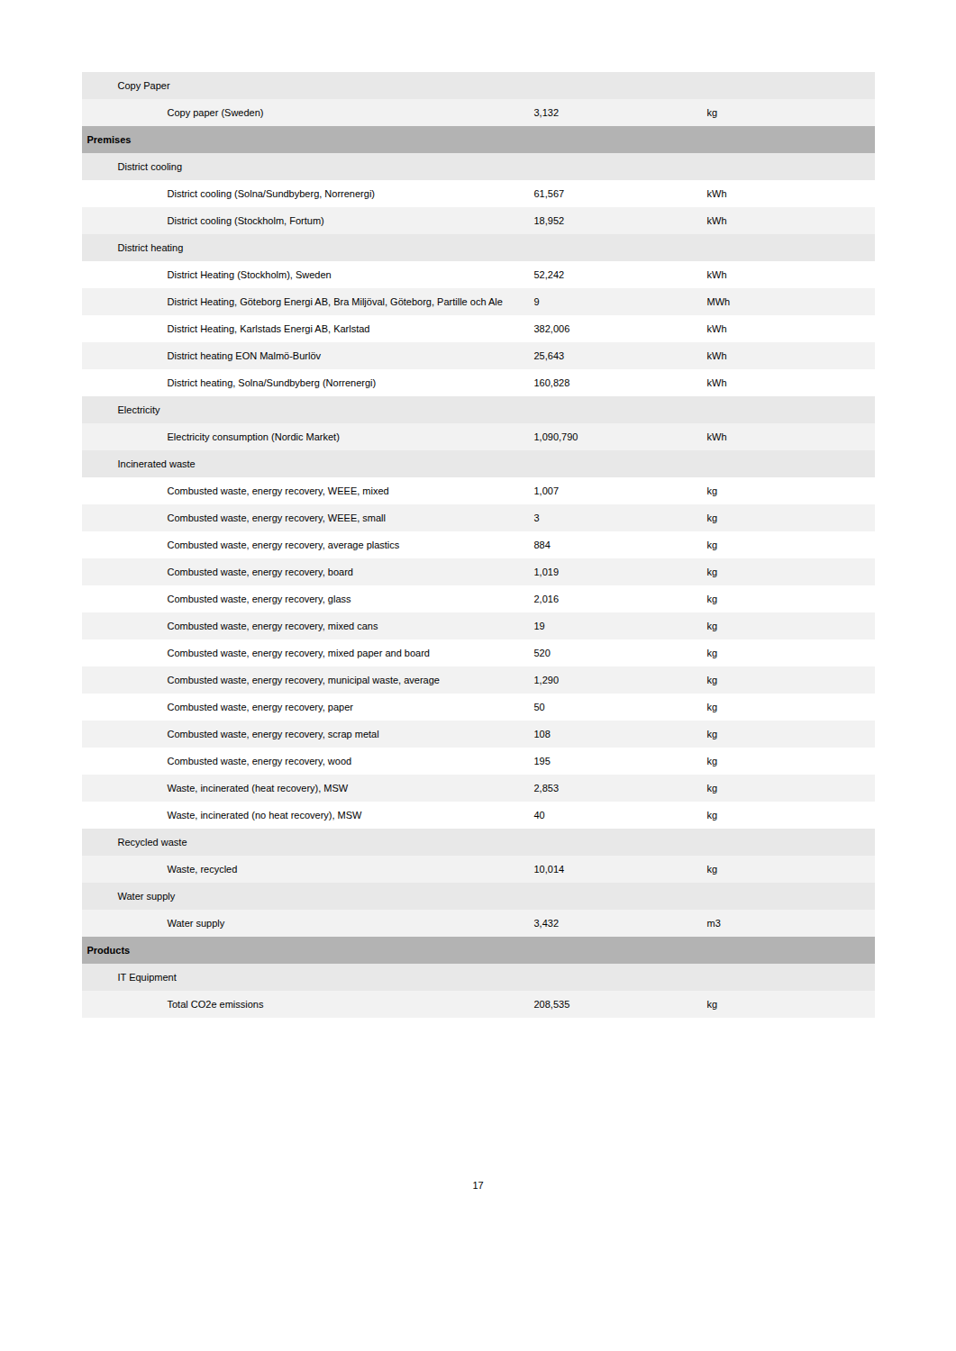| Copy Paper | | |
| Copy paper (Sweden) | 3,132 | kg |
| Premises | | |
| District cooling | | |
| District cooling (Solna/Sundbyberg, Norrenergi) | 61,567 | kWh |
| District cooling (Stockholm, Fortum) | 18,952 | kWh |
| District heating | | |
| District Heating (Stockholm), Sweden | 52,242 | kWh |
| District Heating, Göteborg Energi AB, Bra Miljöval, Göteborg, Partille och Ale | 9 | MWh |
| District Heating, Karlstads Energi AB, Karlstad | 382,006 | kWh |
| District heating EON Malmö-Burlöv | 25,643 | kWh |
| District heating, Solna/Sundbyberg (Norrenergi) | 160,828 | kWh |
| Electricity | | |
| Electricity consumption (Nordic Market) | 1,090,790 | kWh |
| Incinerated waste | | |
| Combusted waste, energy recovery, WEEE, mixed | 1,007 | kg |
| Combusted waste, energy recovery, WEEE, small | 3 | kg |
| Combusted waste, energy recovery, average plastics | 884 | kg |
| Combusted waste, energy recovery, board | 1,019 | kg |
| Combusted waste, energy recovery, glass | 2,016 | kg |
| Combusted waste, energy recovery, mixed cans | 19 | kg |
| Combusted waste, energy recovery, mixed paper and board | 520 | kg |
| Combusted waste, energy recovery, municipal waste, average | 1,290 | kg |
| Combusted waste, energy recovery, paper | 50 | kg |
| Combusted waste, energy recovery, scrap metal | 108 | kg |
| Combusted waste, energy recovery, wood | 195 | kg |
| Waste, incinerated (heat recovery), MSW | 2,853 | kg |
| Waste, incinerated (no heat recovery), MSW | 40 | kg |
| Recycled waste | | |
| Waste, recycled | 10,014 | kg |
| Water supply | | |
| Water supply | 3,432 | m3 |
| Products | | |
| IT Equipment | | |
| Total CO2e emissions | 208,535 | kg |
17